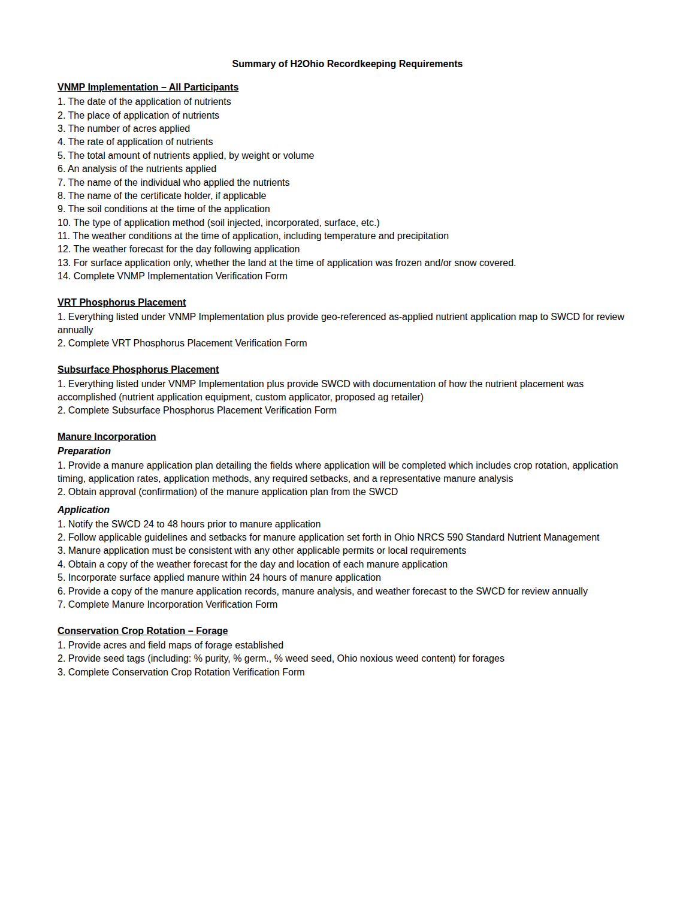Summary of H2Ohio Recordkeeping Requirements
VNMP Implementation – All Participants
1. The date of the application of nutrients
2. The place of application of nutrients
3. The number of acres applied
4. The rate of application of nutrients
5. The total amount of nutrients applied, by weight or volume
6. An analysis of the nutrients applied
7. The name of the individual who applied the nutrients
8. The name of the certificate holder, if applicable
9. The soil conditions at the time of the application
10. The type of application method (soil injected, incorporated, surface, etc.)
11. The weather conditions at the time of application, including temperature and precipitation
12. The weather forecast for the day following application
13. For surface application only, whether the land at the time of application was frozen and/or snow covered.
14. Complete VNMP Implementation Verification Form
VRT Phosphorus Placement
1. Everything listed under VNMP Implementation plus provide geo-referenced as-applied nutrient application map to SWCD for review annually
2. Complete VRT Phosphorus Placement Verification Form
Subsurface Phosphorus Placement
1. Everything listed under VNMP Implementation plus provide SWCD with documentation of how the nutrient placement was accomplished (nutrient application equipment, custom applicator, proposed ag retailer)
2. Complete Subsurface Phosphorus Placement Verification Form
Manure Incorporation
Preparation
1. Provide a manure application plan detailing the fields where application will be completed which includes crop rotation, application timing, application rates, application methods, any required setbacks, and a representative manure analysis
2. Obtain approval (confirmation) of the manure application plan from the SWCD
Application
1. Notify the SWCD 24 to 48 hours prior to manure application
2. Follow applicable guidelines and setbacks for manure application set forth in Ohio NRCS 590 Standard Nutrient Management
3. Manure application must be consistent with any other applicable permits or local requirements
4. Obtain a copy of the weather forecast for the day and location of each manure application
5. Incorporate surface applied manure within 24 hours of manure application
6. Provide a copy of the manure application records, manure analysis, and weather forecast to the SWCD for review annually
7. Complete Manure Incorporation Verification Form
Conservation Crop Rotation – Forage
1. Provide acres and field maps of forage established
2. Provide seed tags (including: % purity, % germ., % weed seed, Ohio noxious weed content) for forages
3. Complete Conservation Crop Rotation Verification Form